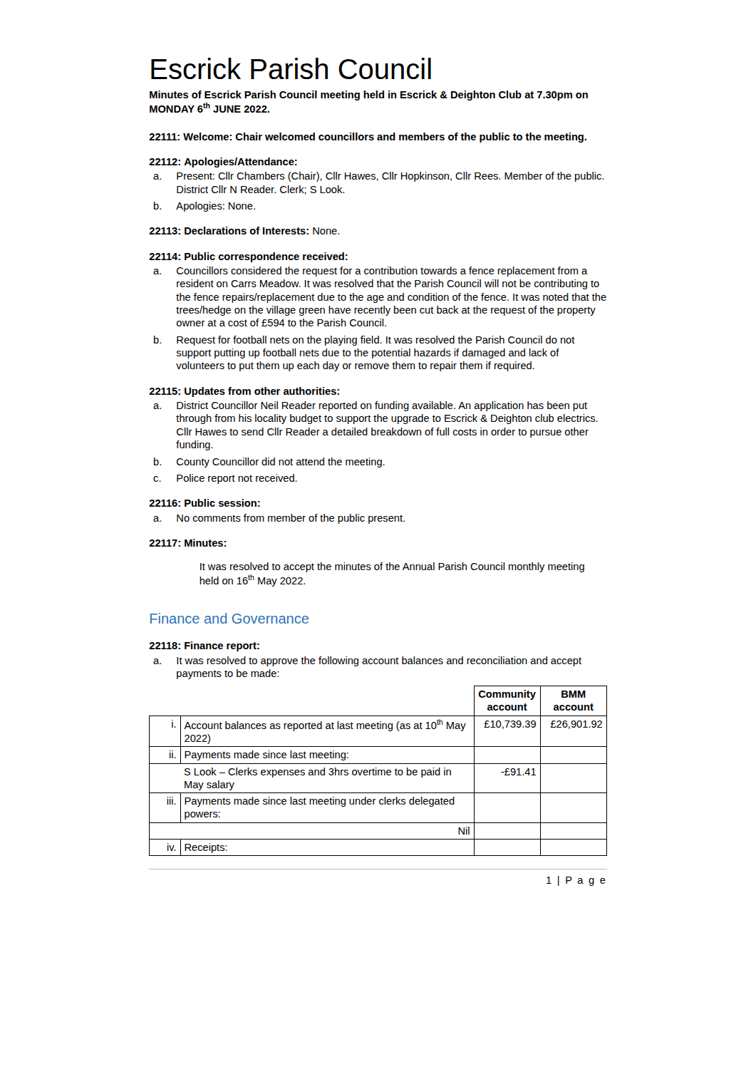Escrick Parish Council
Minutes of Escrick Parish Council meeting held in Escrick & Deighton Club at 7.30pm on MONDAY 6th JUNE 2022.
22111: Welcome: Chair welcomed councillors and members of the public to the meeting.
22112: Apologies/Attendance:
a. Present: Cllr Chambers (Chair), Cllr Hawes, Cllr Hopkinson, Cllr Rees. Member of the public. District Cllr N Reader. Clerk; S Look.
b. Apologies: None.
22113: Declarations of Interests: None.
22114: Public correspondence received:
a. Councillors considered the request for a contribution towards a fence replacement from a resident on Carrs Meadow. It was resolved that the Parish Council will not be contributing to the fence repairs/replacement due to the age and condition of the fence. It was noted that the trees/hedge on the village green have recently been cut back at the request of the property owner at a cost of £594 to the Parish Council.
b. Request for football nets on the playing field. It was resolved the Parish Council do not support putting up football nets due to the potential hazards if damaged and lack of volunteers to put them up each day or remove them to repair them if required.
22115: Updates from other authorities:
a. District Councillor Neil Reader reported on funding available. An application has been put through from his locality budget to support the upgrade to Escrick & Deighton club electrics. Cllr Hawes to send Cllr Reader a detailed breakdown of full costs in order to pursue other funding.
b. County Councillor did not attend the meeting.
c. Police report not received.
22116: Public session:
a. No comments from member of the public present.
22117: Minutes:
It was resolved to accept the minutes of the Annual Parish Council monthly meeting held on 16th May 2022.
Finance and Governance
22118: Finance report:
a. It was resolved to approve the following account balances and reconciliation and accept payments to be made:
| | | Community account | BMM account |
| i. | Account balances as reported at last meeting (as at 10 th May 2022) | £10,739.39 | £26,901.92 |
| ii. | Payments made since last meeting: | | |
| | S Look – Clerks expenses and 3hrs overtime to be paid in May salary | -£91.41 | |
| iii. | Payments made since last meeting under clerks delegated powers: | | |
| | Nil | | |
| iv. | Receipts: | | |
1 | P a g e